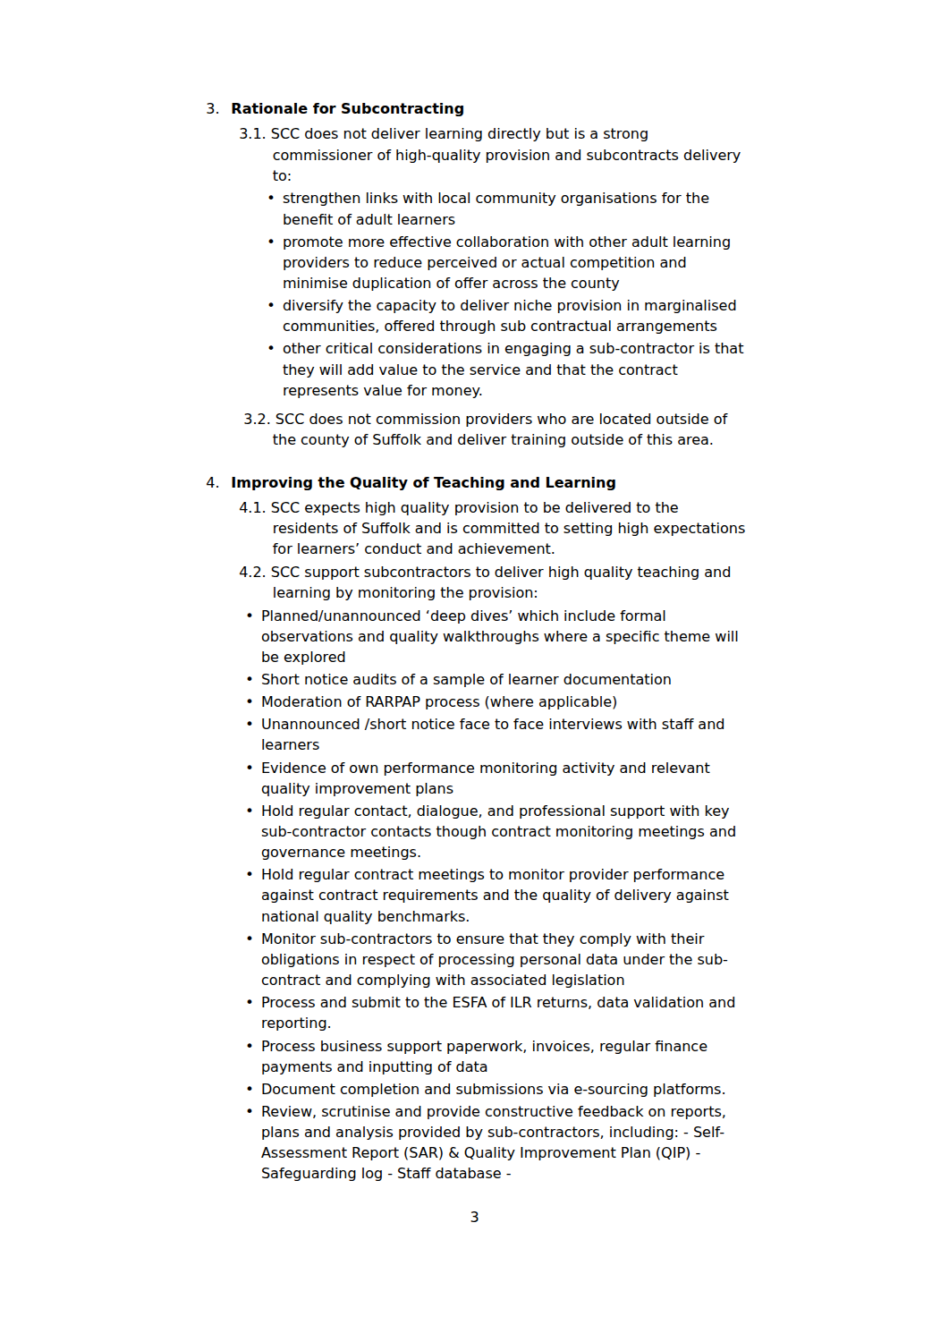Rationale for Subcontracting
3.1. SCC does not deliver learning directly but is a strong commissioner of high-quality provision and subcontracts delivery to:
strengthen links with local community organisations for the benefit of adult learners
promote more effective collaboration with other adult learning providers to reduce perceived or actual competition and minimise duplication of offer across the county
diversify the capacity to deliver niche provision in marginalised communities, offered through sub contractual arrangements
other critical considerations in engaging a sub-contractor is that they will add value to the service and that the contract represents value for money.
3.2. SCC does not commission providers who are located outside of the county of Suffolk and deliver training outside of this area.
Improving the Quality of Teaching and Learning
4.1. SCC expects high quality provision to be delivered to the residents of Suffolk and is committed to setting high expectations for learners’ conduct and achievement.
4.2. SCC support subcontractors to deliver high quality teaching and learning by monitoring the provision:
Planned/unannounced ‘deep dives’ which include formal observations and quality walkthroughs where a specific theme will be explored
Short notice audits of a sample of learner documentation
Moderation of RARPAP process (where applicable)
Unannounced /short notice face to face interviews with staff and learners
Evidence of own performance monitoring activity and relevant quality improvement plans
Hold regular contact, dialogue, and professional support with key sub-contractor contacts though contract monitoring meetings and governance meetings.
Hold regular contract meetings to monitor provider performance against contract requirements and the quality of delivery against national quality benchmarks.
Monitor sub-contractors to ensure that they comply with their obligations in respect of processing personal data under the sub-contract and complying with associated legislation
Process and submit to the ESFA of ILR returns, data validation and reporting.
Process business support paperwork, invoices, regular finance payments and inputting of data
Document completion and submissions via e-sourcing platforms.
Review, scrutinise and provide constructive feedback on reports, plans and analysis provided by sub-contractors, including: - Self-Assessment Report (SAR) & Quality Improvement Plan (QIP) - Safeguarding log - Staff database -
3